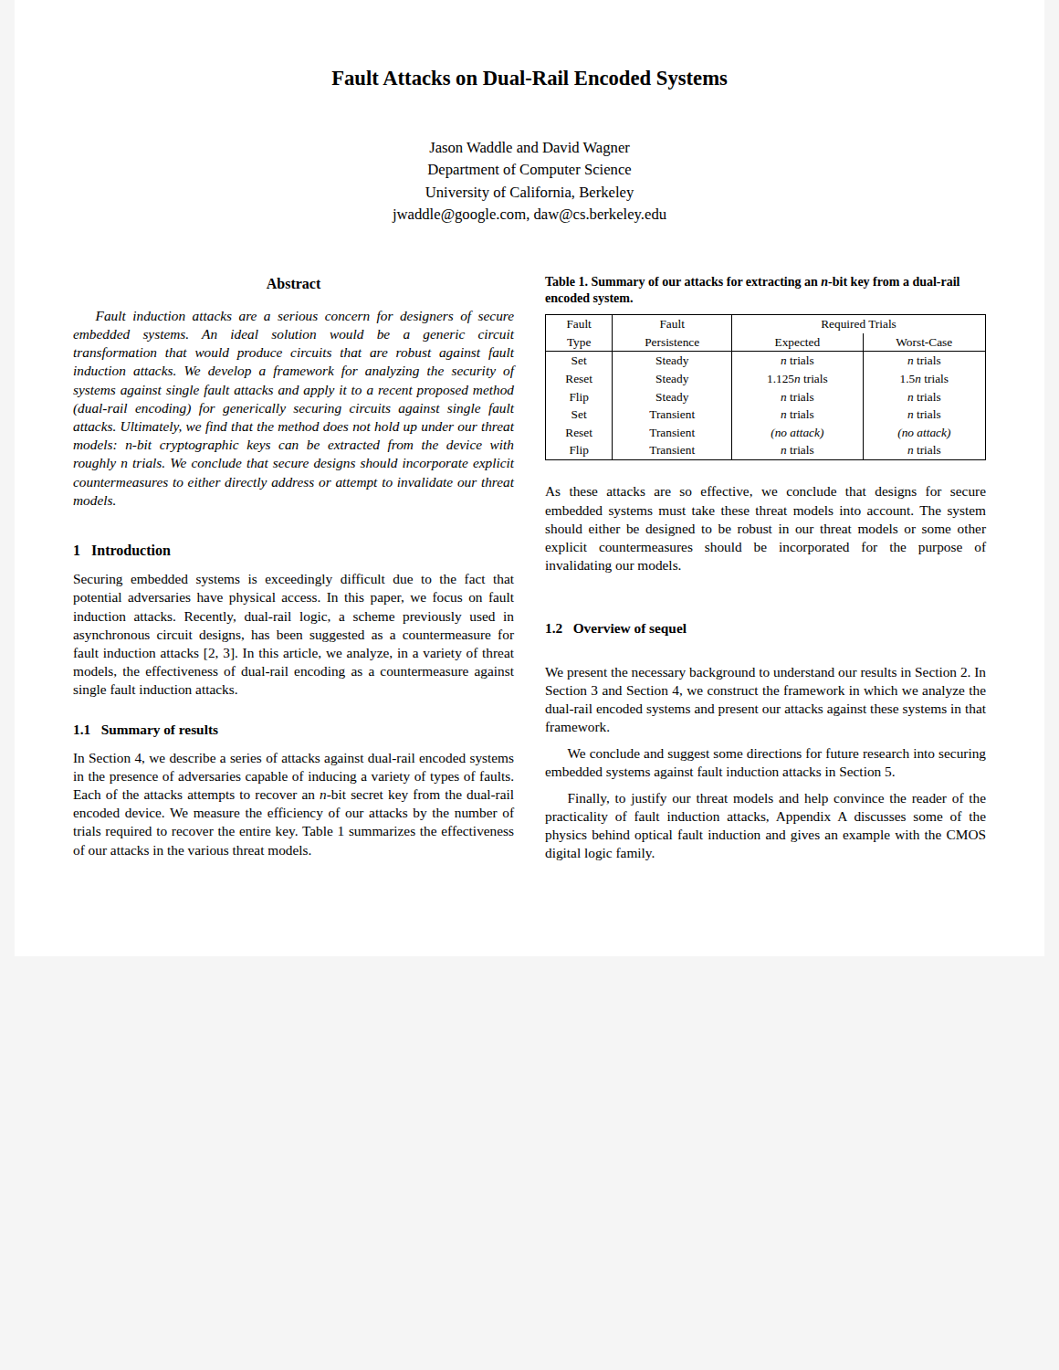Fault Attacks on Dual-Rail Encoded Systems
Jason Waddle and David Wagner
Department of Computer Science
University of California, Berkeley
jwaddle@google.com, daw@cs.berkeley.edu
Abstract
Fault induction attacks are a serious concern for designers of secure embedded systems. An ideal solution would be a generic circuit transformation that would produce circuits that are robust against fault induction attacks. We develop a framework for analyzing the security of systems against single fault attacks and apply it to a recent proposed method (dual-rail encoding) for generically securing circuits against single fault attacks. Ultimately, we find that the method does not hold up under our threat models: n-bit cryptographic keys can be extracted from the device with roughly n trials. We conclude that secure designs should incorporate explicit countermeasures to either directly address or attempt to invalidate our threat models.
1 Introduction
Securing embedded systems is exceedingly difficult due to the fact that potential adversaries have physical access. In this paper, we focus on fault induction attacks. Recently, dual-rail logic, a scheme previously used in asynchronous circuit designs, has been suggested as a countermeasure for fault induction attacks [2, 3]. In this article, we analyze, in a variety of threat models, the effectiveness of dual-rail encoding as a countermeasure against single fault induction attacks.
1.1 Summary of results
In Section 4, we describe a series of attacks against dual-rail encoded systems in the presence of adversaries capable of inducing a variety of types of faults. Each of the attacks attempts to recover an n-bit secret key from the dual-rail encoded device. We measure the efficiency of our attacks by the number of trials required to recover the entire key. Table 1 summarizes the effectiveness of our attacks in the various threat models.
Table 1. Summary of our attacks for extracting an n-bit key from a dual-rail encoded system.
| Fault | Fault | Required Trials |
| Type | Persistence | Expected | Worst-Case |
| Set | Steady | n trials | n trials |
| Reset | Steady | 1.125 n trials | 1.5 n trials |
| Flip | Steady | n trials | n trials |
| Set | Transient | n trials | n trials |
| Reset | Transient | (no attack) | (no attack) |
| Flip | Transient | n trials | n trials |
As these attacks are so effective, we conclude that designs for secure embedded systems must take these threat models into account. The system should either be designed to be robust in our threat models or some other explicit countermeasures should be incorporated for the purpose of invalidating our models.
1.2 Overview of sequel
We present the necessary background to understand our results in Section 2. In Section 3 and Section 4, we construct the framework in which we analyze the dual-rail encoded systems and present our attacks against these systems in that framework.
We conclude and suggest some directions for future research into securing embedded systems against fault induction attacks in Section 5.
Finally, to justify our threat models and help convince the reader of the practicality of fault induction attacks, Appendix A discusses some of the physics behind optical fault induction and gives an example with the CMOS digital logic family.